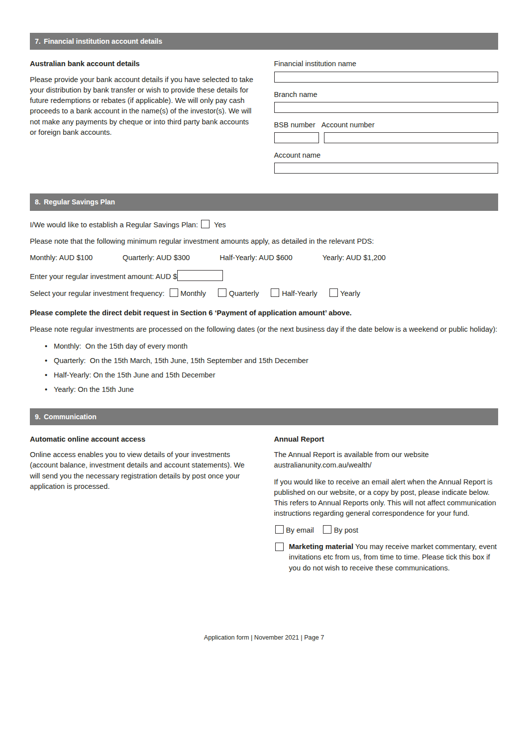7. Financial institution account details
Australian bank account details
Please provide your bank account details if you have selected to take your distribution by bank transfer or wish to provide these details for future redemptions or rebates (if applicable). We will only pay cash proceeds to a bank account in the name(s) of the investor(s). We will not make any payments by cheque or into third party bank accounts or foreign bank accounts.
Financial institution name
Branch name
BSB number Account number
Account name
8. Regular Savings Plan
I/We would like to establish a Regular Savings Plan: Yes
Please note that the following minimum regular investment amounts apply, as detailed in the relevant PDS:
Monthly: AUD $100
Quarterly: AUD $300
Half-Yearly: AUD $600
Yearly: AUD $1,200
Enter your regular investment amount: AUD $
Select your regular investment frequency: Monthly Quarterly Half-Yearly Yearly
Please complete the direct debit request in Section 6 ‘Payment of application amount’ above.
Please note regular investments are processed on the following dates (or the next business day if the date below is a weekend or public holiday):
Monthly: On the 15th day of every month
Quarterly: On the 15th March, 15th June, 15th September and 15th December
Half-Yearly: On the 15th June and 15th December
Yearly: On the 15th June
9. Communication
Automatic online account access
Online access enables you to view details of your investments (account balance, investment details and account statements). We will send you the necessary registration details by post once your application is processed.
Annual Report
The Annual Report is available from our website australianunity.com.au/wealth/
If you would like to receive an email alert when the Annual Report is published on our website, or a copy by post, please indicate below. This refers to Annual Reports only. This will not affect communication instructions regarding general correspondence for your fund.
By email By post
Marketing material You may receive market commentary, event invitations etc from us, from time to time. Please tick this box if you do not wish to receive these communications.
Application form | November 2021 | Page 7